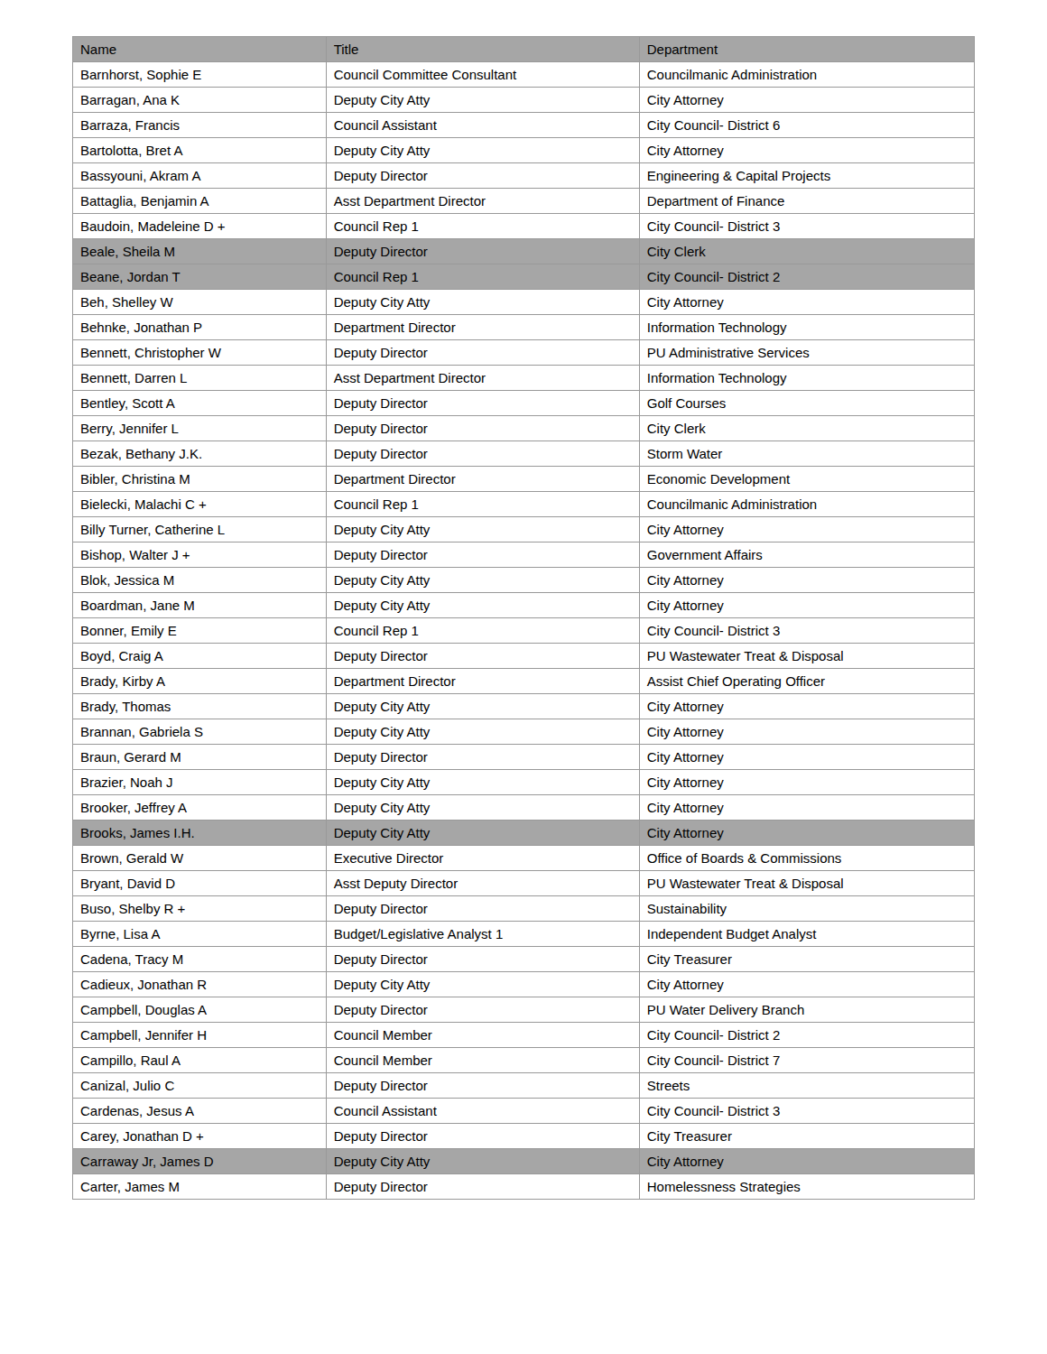| Name | Title | Department |
| --- | --- | --- |
| Barnhorst, Sophie E | Council Committee Consultant | Councilmanic Administration |
| Barragan, Ana K | Deputy City Atty | City Attorney |
| Barraza, Francis | Council Assistant | City Council- District 6 |
| Bartolotta, Bret A | Deputy City Atty | City Attorney |
| Bassyouni, Akram A | Deputy Director | Engineering & Capital Projects |
| Battaglia, Benjamin A | Asst Department Director | Department of Finance |
| Baudoin, Madeleine D + | Council Rep 1 | City Council- District 3 |
| Beale, Sheila M | Deputy Director | City Clerk |
| Beane, Jordan T | Council Rep 1 | City Council- District 2 |
| Beh, Shelley W | Deputy City Atty | City Attorney |
| Behnke, Jonathan P | Department Director | Information Technology |
| Bennett, Christopher W | Deputy Director | PU Administrative Services |
| Bennett, Darren L | Asst Department Director | Information Technology |
| Bentley, Scott A | Deputy Director | Golf Courses |
| Berry, Jennifer L | Deputy Director | City Clerk |
| Bezak, Bethany J.K. | Deputy Director | Storm Water |
| Bibler, Christina M | Department Director | Economic Development |
| Bielecki, Malachi C + | Council Rep 1 | Councilmanic Administration |
| Billy Turner, Catherine L | Deputy City Atty | City Attorney |
| Bishop, Walter J + | Deputy Director | Government Affairs |
| Blok, Jessica M | Deputy City Atty | City Attorney |
| Boardman, Jane M | Deputy City Atty | City Attorney |
| Bonner, Emily E | Council Rep 1 | City Council- District 3 |
| Boyd, Craig A | Deputy Director | PU Wastewater Treat & Disposal |
| Brady, Kirby A | Department Director | Assist Chief Operating Officer |
| Brady, Thomas | Deputy City Atty | City Attorney |
| Brannan, Gabriela S | Deputy City Atty | City Attorney |
| Braun, Gerard M | Deputy Director | City Attorney |
| Brazier, Noah J | Deputy City Atty | City Attorney |
| Brooker, Jeffrey A | Deputy City Atty | City Attorney |
| Brooks, James I.H. | Deputy City Atty | City Attorney |
| Brown, Gerald W | Executive Director | Office of Boards & Commissions |
| Bryant, David D | Asst Deputy Director | PU Wastewater Treat & Disposal |
| Buso, Shelby R + | Deputy Director | Sustainability |
| Byrne, Lisa A | Budget/Legislative Analyst 1 | Independent Budget Analyst |
| Cadena, Tracy M | Deputy Director | City Treasurer |
| Cadieux, Jonathan R | Deputy City Atty | City Attorney |
| Campbell, Douglas A | Deputy Director | PU Water Delivery Branch |
| Campbell, Jennifer H | Council Member | City Council- District 2 |
| Campillo, Raul A | Council Member | City Council- District 7 |
| Canizal, Julio C | Deputy Director | Streets |
| Cardenas, Jesus A | Council Assistant | City Council- District 3 |
| Carey, Jonathan D + | Deputy Director | City Treasurer |
| Carraway Jr, James D | Deputy City Atty | City Attorney |
| Carter, James M | Deputy Director | Homelessness Strategies |